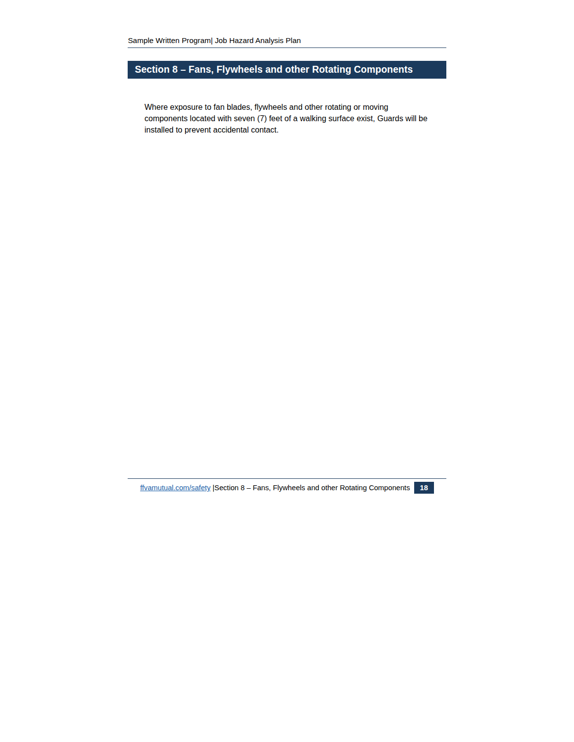Sample Written Program| Job Hazard Analysis Plan
Section 8 – Fans, Flywheels and other Rotating Components
Where exposure to fan blades, flywheels and other rotating or moving components located with seven (7) feet of a walking surface exist, Guards will be installed to prevent accidental contact.
ffvamutual.com/safety |Section 8 – Fans, Flywheels and other Rotating Components
18